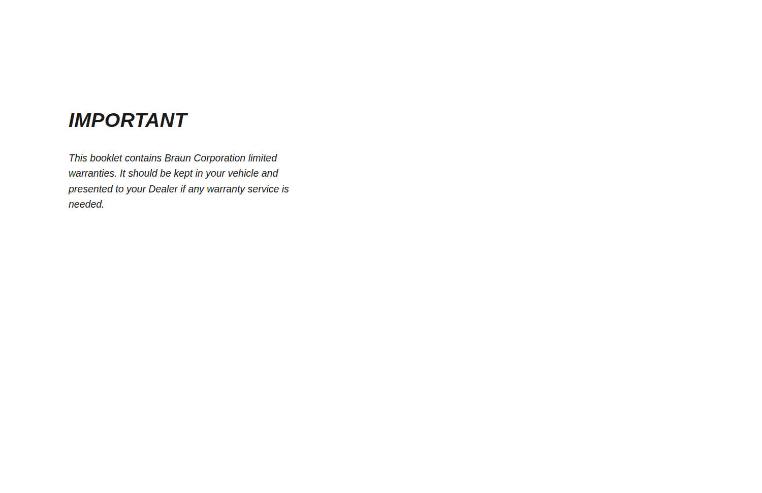IMPORTANT
This booklet contains Braun Corporation limited warranties. It should be kept in your vehicle and presented to your Dealer if any warranty service is needed.